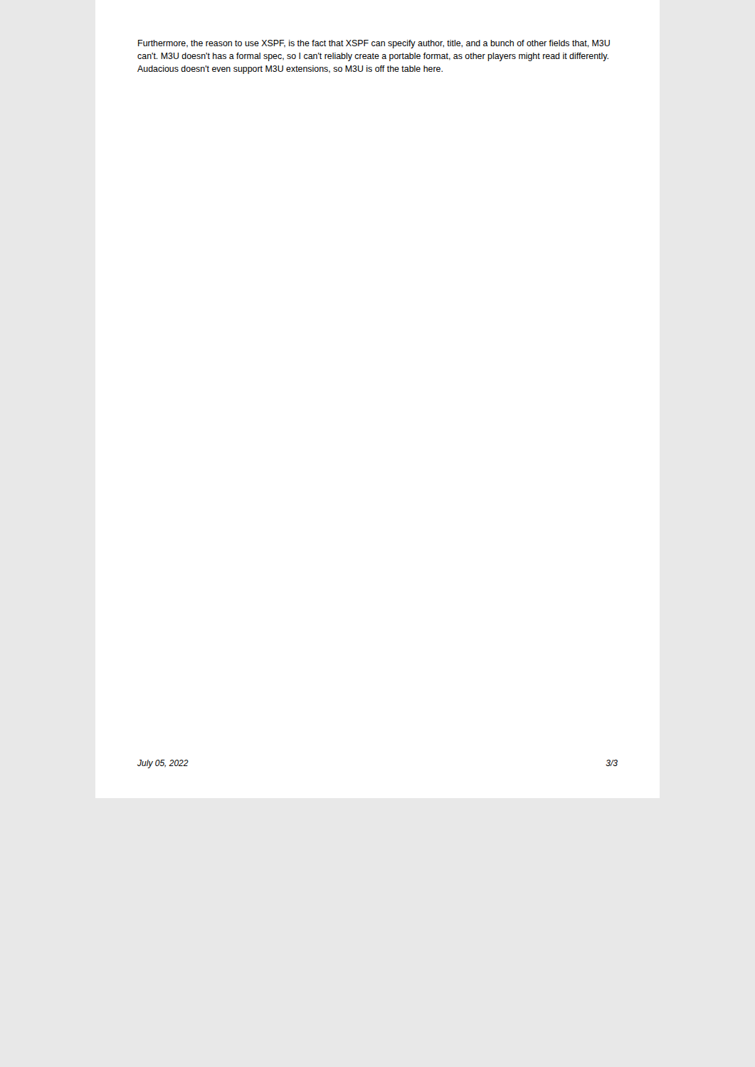Furthermore, the reason to use XSPF, is the fact that XSPF can specify author, title, and a bunch of other fields that, M3U can't. M3U doesn't has a formal spec, so I can't reliably create a portable format, as other players might read it differently. Audacious doesn't even support M3U extensions, so M3U is off the table here.
July 05, 2022 3/3